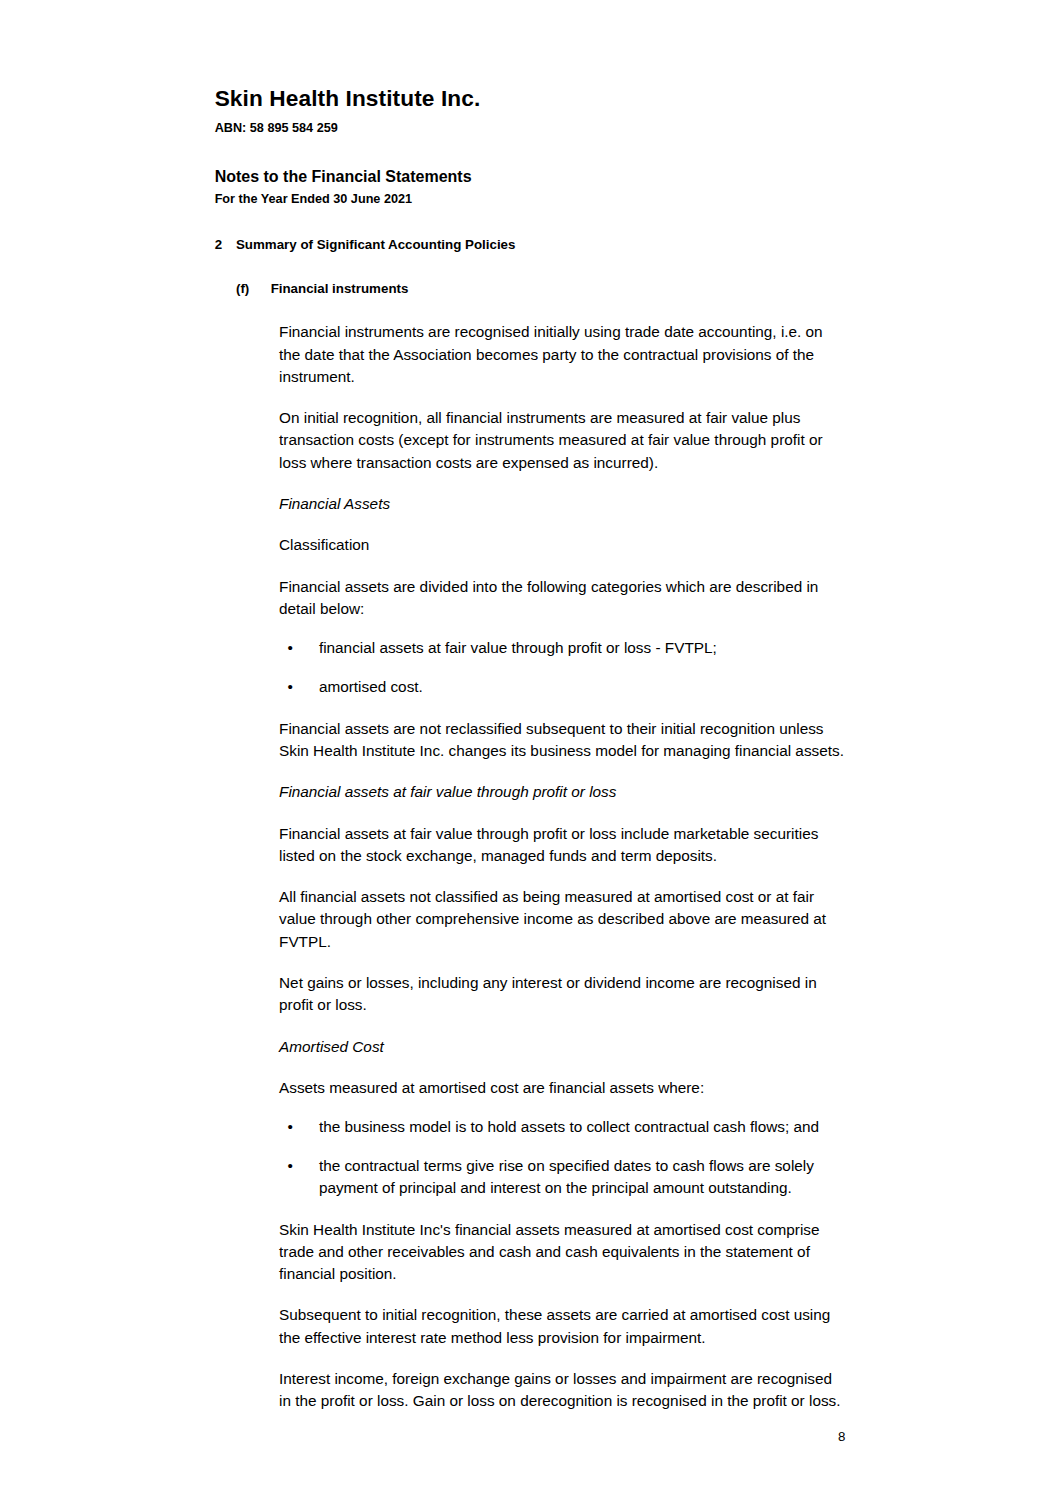Skin Health Institute Inc.
ABN: 58 895 584 259
Notes to the Financial Statements
For the Year Ended 30 June 2021
2
Summary of Significant Accounting Policies
(f)
Financial instruments
Financial instruments are recognised initially using trade date accounting, i.e. on the date that the Association becomes party to the contractual provisions of the instrument.
On initial recognition, all financial instruments are measured at fair value plus transaction costs (except for instruments measured at fair value through profit or loss where transaction costs are expensed as incurred).
Financial Assets
Classification
Financial assets are divided into the following categories which are described in detail below:
financial assets at fair value through profit or loss - FVTPL;
amortised cost.
Financial assets are not reclassified subsequent to their initial recognition unless Skin Health Institute Inc. changes its business model for managing financial assets.
Financial assets at fair value through profit or loss
Financial assets at fair value through profit or loss include marketable securities listed on the stock exchange, managed funds and term deposits.
All financial assets not classified as being measured at amortised cost or at fair value through other comprehensive income as described above are measured at FVTPL.
Net gains or losses, including any interest or dividend income are recognised in profit or loss.
Amortised Cost
Assets measured at amortised cost are financial assets where:
the business model is to hold assets to collect contractual cash flows; and
the contractual terms give rise on specified dates to cash flows are solely payment of principal and interest on the principal amount outstanding.
Skin Health Institute Inc's financial assets measured at amortised cost comprise trade and other receivables and cash and cash equivalents in the statement of financial position.
Subsequent to initial recognition, these assets are carried at amortised cost using the effective interest rate method less provision for impairment.
Interest income, foreign exchange gains or losses and impairment are recognised in the profit or loss. Gain or loss on derecognition is recognised in the profit or loss.
8